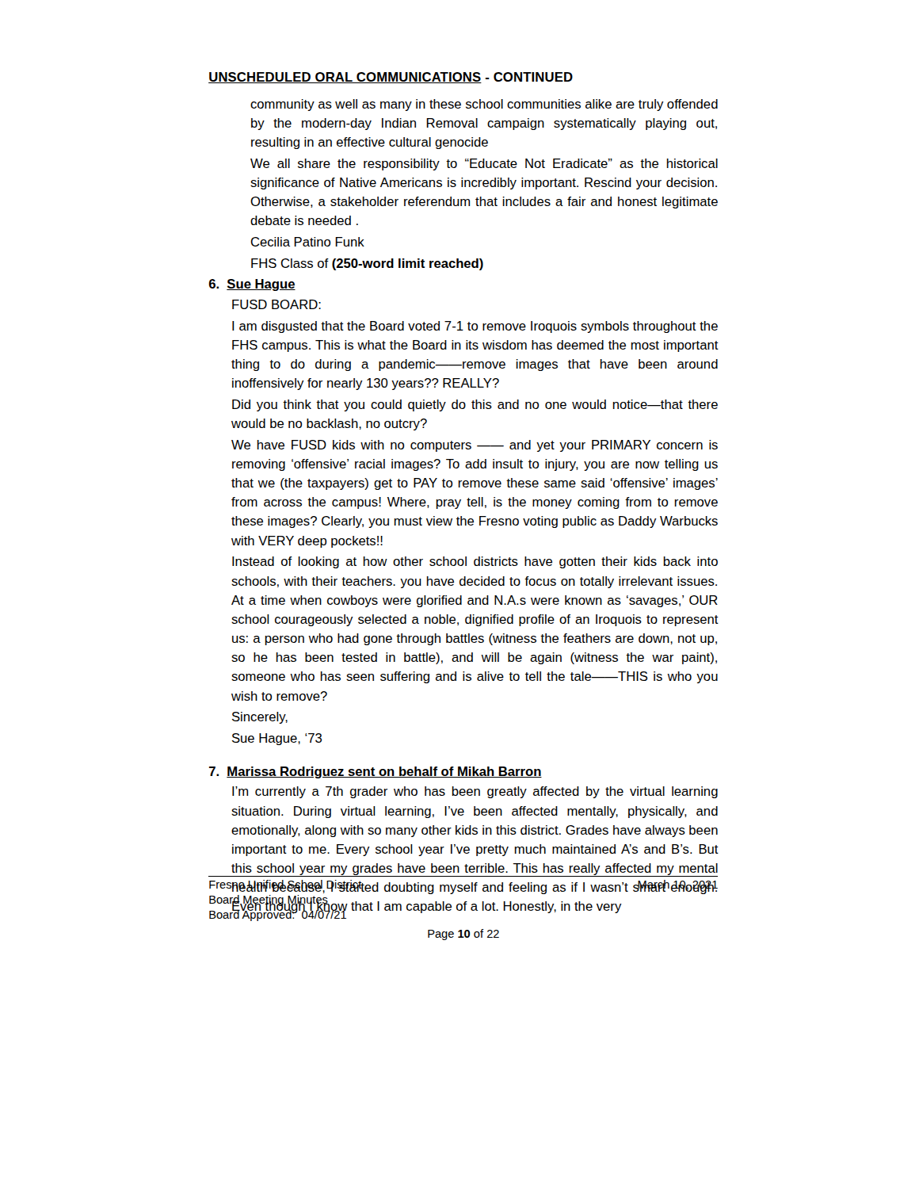UNSCHEDULED ORAL COMMUNICATIONS - continued
community as well as many in these school communities alike are truly offended by the modern-day Indian Removal campaign systematically playing out, resulting in an effective cultural genocide
We all share the responsibility to “Educate Not Eradicate” as the historical significance of Native Americans is incredibly important. Rescind your decision. Otherwise, a stakeholder referendum that includes a fair and honest legitimate debate is needed .
Cecilia Patino Funk
FHS Class of (250-word limit reached)
6. Sue Hague
FUSD BOARD:
I am disgusted that the Board voted 7-1 to remove Iroquois symbols throughout the FHS campus. This is what the Board in its wisdom has deemed the most important thing to do during a pandemic——remove images that have been around inoffensively for nearly 130 years?? REALLY?
Did you think that you could quietly do this and no one would notice—that there would be no backlash, no outcry?
We have FUSD kids with no computers —— and yet your PRIMARY concern is removing ‘offensive’ racial images? To add insult to injury, you are now telling us that we (the taxpayers) get to PAY to remove these same said ‘offensive’ images’ from across the campus! Where, pray tell, is the money coming from to remove these images? Clearly, you must view the Fresno voting public as Daddy Warbucks with VERY deep pockets!!
Instead of looking at how other school districts have gotten their kids back into schools, with their teachers. you have decided to focus on totally irrelevant issues. At a time when cowboys were glorified and N.A.s were known as ‘savages,’ OUR school courageously selected a noble, dignified profile of an Iroquois to represent us: a person who had gone through battles (witness the feathers are down, not up, so he has been tested in battle), and will be again (witness the war paint), someone who has seen suffering and is alive to tell the tale——THIS is who you wish to remove?
Sincerely,
Sue Hague, ‘73
7. Marissa Rodriguez sent on behalf of Mikah Barron
I’m currently a 7th grader who has been greatly affected by the virtual learning situation. During virtual learning, I’ve been affected mentally, physically, and emotionally, along with so many other kids in this district. Grades have always been important to me. Every school year I’ve pretty much maintained A’s and B’s. But this school year my grades have been terrible. This has really affected my mental health because, I started doubting myself and feeling as if I wasn’t smart enough. Even though I know that I am capable of a lot. Honestly, in the very
Fresno Unified School District
March 10, 2021
Board Meeting Minutes
Board Approved: 04/07/21
Page 10 of 22